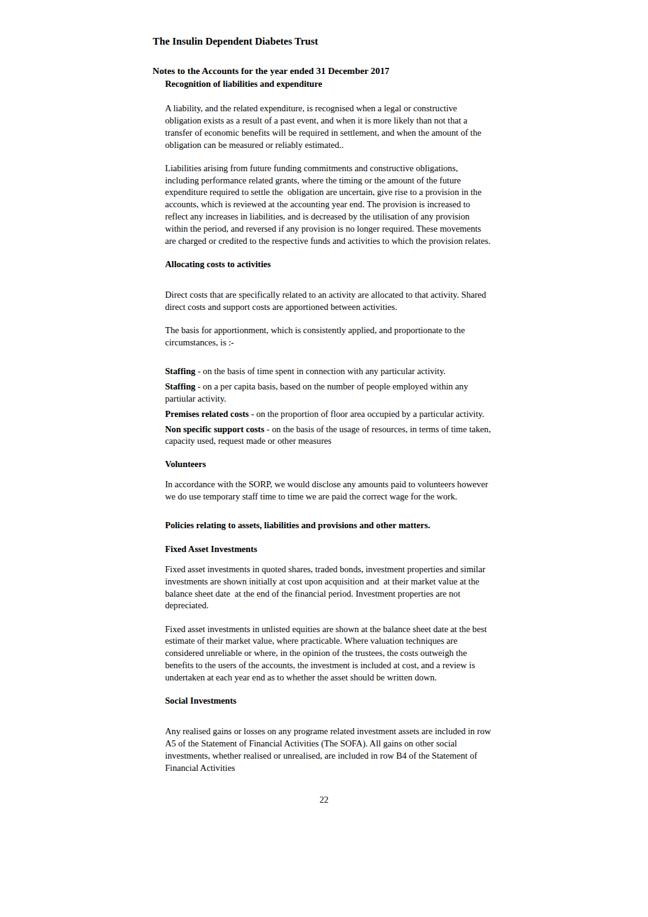The Insulin Dependent Diabetes Trust
Notes to the Accounts for the year ended 31 December 2017
Recognition of liabilities and expenditure
A liability, and the related expenditure, is recognised when a legal or constructive obligation exists as a result of a past event, and when it is more likely than not that a transfer of economic benefits will be required in settlement, and when the amount of the obligation can be measured or reliably estimated..
Liabilities arising from future funding commitments and constructive obligations, including performance related grants, where the timing or the amount of the future expenditure required to settle the obligation are uncertain, give rise to a provision in the accounts, which is reviewed at the accounting year end. The provision is increased to reflect any increases in liabilities, and is decreased by the utilisation of any provision within the period, and reversed if any provision is no longer required. These movements are charged or credited to the respective funds and activities to which the provision relates.
Allocating costs to activities
Direct costs that are specifically related to an activity are allocated to that activity. Shared direct costs and support costs are apportioned between activities.
The basis for apportionment, which is consistently applied, and proportionate to the circumstances, is :-
Staffing - on the basis of time spent in connection with any particular activity.
Staffing - on a per capita basis, based on the number of people employed within any partiular activity.
Premises related costs - on the proportion of floor area occupied by a particular activity.
Non specific support costs - on the basis of the usage of resources, in terms of time taken, capacity used, request made or other measures
Volunteers
In accordance with the SORP, we would disclose any amounts paid to volunteers however we do use temporary staff time to time we are paid the correct wage for the work.
Policies relating to assets, liabilities and provisions and other matters.
Fixed Asset Investments
Fixed asset investments in quoted shares, traded bonds, investment properties and similar investments are shown initially at cost upon acquisition and at their market value at the balance sheet date at the end of the financial period. Investment properties are not depreciated.
Fixed asset investments in unlisted equities are shown at the balance sheet date at the best estimate of their market value, where practicable. Where valuation techniques are considered unreliable or where, in the opinion of the trustees, the costs outweigh the benefits to the users of the accounts, the investment is included at cost, and a review is undertaken at each year end as to whether the asset should be written down.
Social Investments
Any realised gains or losses on any programe related investment assets are included in row A5 of the Statement of Financial Activities (The SOFA). All gains on other social investments, whether realised or unrealised, are included in row B4 of the Statement of Financial Activities
22